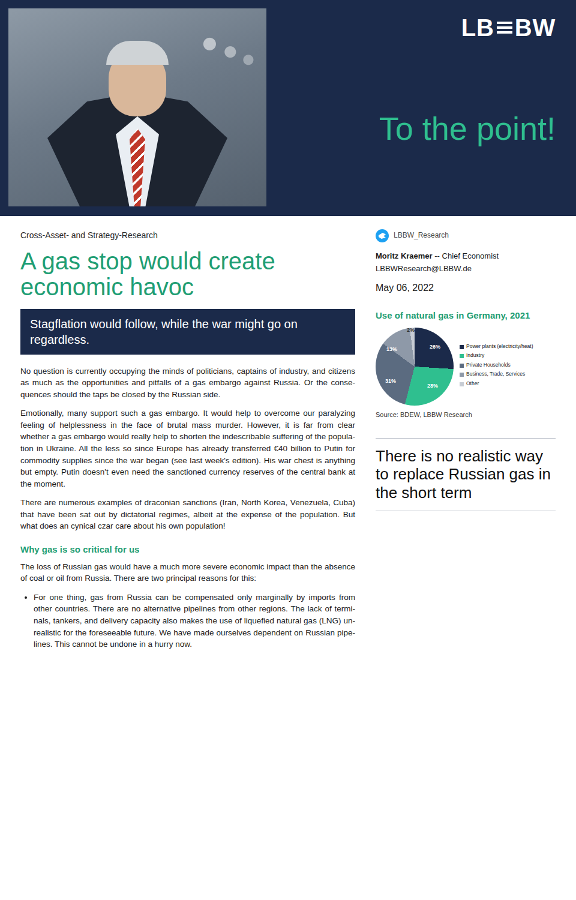LB BW
To the point!
Cross-Asset- and Strategy-Research
A gas stop would create economic havoc
Stagflation would follow, while the war might go on regardless.
No question is currently occupying the minds of politicians, captains of industry, and citizens as much as the opportunities and pitfalls of a gas embargo against Russia. Or the consequences should the taps be closed by the Russian side.
Emotionally, many support such a gas embargo. It would help to overcome our paralyzing feeling of helplessness in the face of brutal mass murder. However, it is far from clear whether a gas embargo would really help to shorten the indescribable suffering of the population in Ukraine. All the less so since Europe has already transferred €40 billion to Putin for commodity supplies since the war began (see last week's edition). His war chest is anything but empty. Putin doesn't even need the sanctioned currency reserves of the central bank at the moment.
There are numerous examples of draconian sanctions (Iran, North Korea, Venezuela, Cuba) that have been sat out by dictatorial regimes, albeit at the expense of the population. But what does an cynical czar care about his own population!
Why gas is so critical for us
The loss of Russian gas would have a much more severe economic impact than the absence of coal or oil from Russia. There are two principal reasons for this:
For one thing, gas from Russia can be compensated only marginally by imports from other countries. There are no alternative pipelines from other regions. The lack of terminals, tankers, and delivery capacity also makes the use of liquefied natural gas (LNG) unrealistic for the foreseeable future. We have made ourselves dependent on Russian pipelines. This cannot be undone in a hurry now.
LBBW_Research
Moritz Kraemer -- Chief Economist
LBBWResearch@LBBW.de
May 06, 2022
Use of natural gas in Germany, 2021
26% 28% 31% 13% 2%
Power plants (electricity/heat)
Industry
Private Households
Business, Trade, Services
Other
Source: BDEW, LBBW Research
There is no realistic way to replace Russian gas in the short term